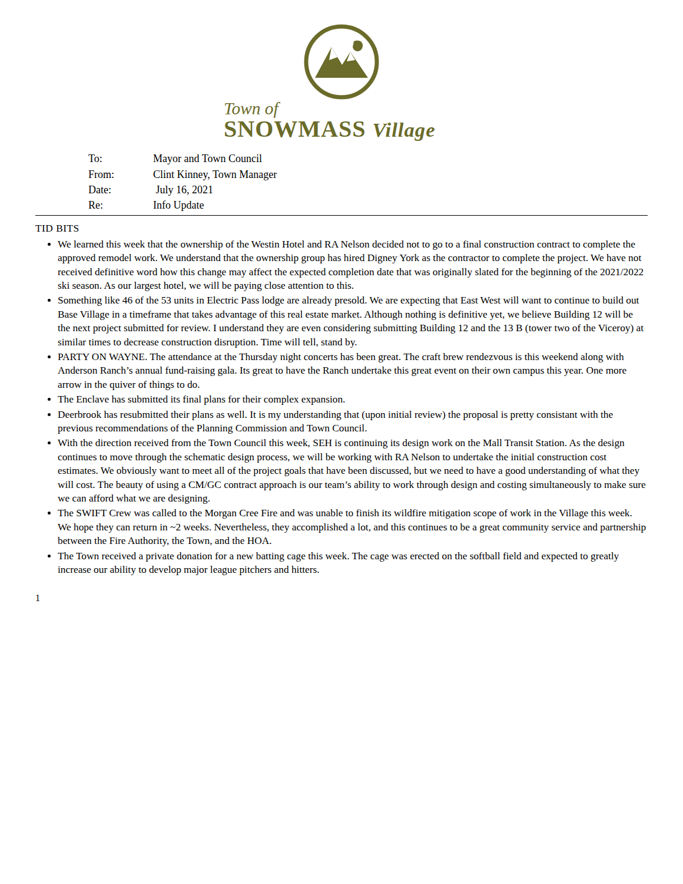Town of
SNOWMASS Village
| To: | Mayor and Town Council |
| From: | Clint Kinney, Town Manager |
| Date: | July 16, 2021 |
| Re: | Info Update |
TID BITS
We learned this week that the ownership of the Westin Hotel and RA Nelson decided not to go to a final construction contract to complete the approved remodel work. We understand that the ownership group has hired Digney York as the contractor to complete the project. We have not received definitive word how this change may affect the expected completion date that was originally slated for the beginning of the 2021/2022 ski season. As our largest hotel, we will be paying close attention to this.
Something like 46 of the 53 units in Electric Pass lodge are already presold. We are expecting that East West will want to continue to build out Base Village in a timeframe that takes advantage of this real estate market. Although nothing is definitive yet, we believe Building 12 will be the next project submitted for review. I understand they are even considering submitting Building 12 and the 13 B (tower two of the Viceroy) at similar times to decrease construction disruption. Time will tell, stand by.
PARTY ON WAYNE. The attendance at the Thursday night concerts has been great. The craft brew rendezvous is this weekend along with Anderson Ranch’s annual fund-raising gala. Its great to have the Ranch undertake this great event on their own campus this year. One more arrow in the quiver of things to do.
The Enclave has submitted its final plans for their complex expansion.
Deerbrook has resubmitted their plans as well. It is my understanding that (upon initial review) the proposal is pretty consistant with the previous recommendations of the Planning Commission and Town Council.
With the direction received from the Town Council this week, SEH is continuing its design work on the Mall Transit Station. As the design continues to move through the schematic design process, we will be working with RA Nelson to undertake the initial construction cost estimates. We obviously want to meet all of the project goals that have been discussed, but we need to have a good understanding of what they will cost. The beauty of using a CM/GC contract approach is our team’s ability to work through design and costing simultaneously to make sure we can afford what we are designing.
The SWIFT Crew was called to the Morgan Cree Fire and was unable to finish its wildfire mitigation scope of work in the Village this week. We hope they can return in ~2 weeks. Nevertheless, they accomplished a lot, and this continues to be a great community service and partnership between the Fire Authority, the Town, and the HOA.
The Town received a private donation for a new batting cage this week. The cage was erected on the softball field and expected to greatly increase our ability to develop major league pitchers and hitters.
1